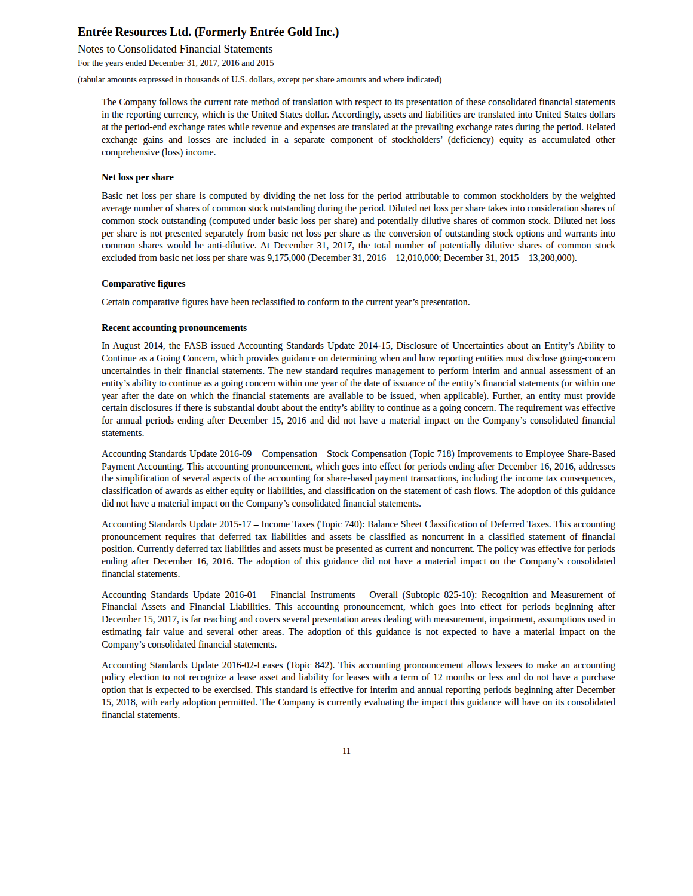Entrée Resources Ltd. (Formerly Entrée Gold Inc.)
Notes to Consolidated Financial Statements
For the years ended December 31, 2017, 2016 and 2015
(tabular amounts expressed in thousands of U.S. dollars, except per share amounts and where indicated)
The Company follows the current rate method of translation with respect to its presentation of these consolidated financial statements in the reporting currency, which is the United States dollar. Accordingly, assets and liabilities are translated into United States dollars at the period-end exchange rates while revenue and expenses are translated at the prevailing exchange rates during the period. Related exchange gains and losses are included in a separate component of stockholders’ (deficiency) equity as accumulated other comprehensive (loss) income.
Net loss per share
Basic net loss per share is computed by dividing the net loss for the period attributable to common stockholders by the weighted average number of shares of common stock outstanding during the period. Diluted net loss per share takes into consideration shares of common stock outstanding (computed under basic loss per share) and potentially dilutive shares of common stock. Diluted net loss per share is not presented separately from basic net loss per share as the conversion of outstanding stock options and warrants into common shares would be anti-dilutive. At December 31, 2017, the total number of potentially dilutive shares of common stock excluded from basic net loss per share was 9,175,000 (December 31, 2016 – 12,010,000; December 31, 2015 – 13,208,000).
Comparative figures
Certain comparative figures have been reclassified to conform to the current year’s presentation.
Recent accounting pronouncements
In August 2014, the FASB issued Accounting Standards Update 2014-15, Disclosure of Uncertainties about an Entity’s Ability to Continue as a Going Concern, which provides guidance on determining when and how reporting entities must disclose going-concern uncertainties in their financial statements. The new standard requires management to perform interim and annual assessment of an entity’s ability to continue as a going concern within one year of the date of issuance of the entity’s financial statements (or within one year after the date on which the financial statements are available to be issued, when applicable). Further, an entity must provide certain disclosures if there is substantial doubt about the entity’s ability to continue as a going concern. The requirement was effective for annual periods ending after December 15, 2016 and did not have a material impact on the Company’s consolidated financial statements.
Accounting Standards Update 2016-09 – Compensation—Stock Compensation (Topic 718) Improvements to Employee Share-Based Payment Accounting. This accounting pronouncement, which goes into effect for periods ending after December 16, 2016, addresses the simplification of several aspects of the accounting for share-based payment transactions, including the income tax consequences, classification of awards as either equity or liabilities, and classification on the statement of cash flows. The adoption of this guidance did not have a material impact on the Company’s consolidated financial statements.
Accounting Standards Update 2015-17 – Income Taxes (Topic 740): Balance Sheet Classification of Deferred Taxes. This accounting pronouncement requires that deferred tax liabilities and assets be classified as noncurrent in a classified statement of financial position. Currently deferred tax liabilities and assets must be presented as current and noncurrent. The policy was effective for periods ending after December 16, 2016. The adoption of this guidance did not have a material impact on the Company’s consolidated financial statements.
Accounting Standards Update 2016-01 – Financial Instruments – Overall (Subtopic 825-10): Recognition and Measurement of Financial Assets and Financial Liabilities. This accounting pronouncement, which goes into effect for periods beginning after December 15, 2017, is far reaching and covers several presentation areas dealing with measurement, impairment, assumptions used in estimating fair value and several other areas. The adoption of this guidance is not expected to have a material impact on the Company’s consolidated financial statements.
Accounting Standards Update 2016-02-Leases (Topic 842). This accounting pronouncement allows lessees to make an accounting policy election to not recognize a lease asset and liability for leases with a term of 12 months or less and do not have a purchase option that is expected to be exercised. This standard is effective for interim and annual reporting periods beginning after December 15, 2018, with early adoption permitted. The Company is currently evaluating the impact this guidance will have on its consolidated financial statements.
11